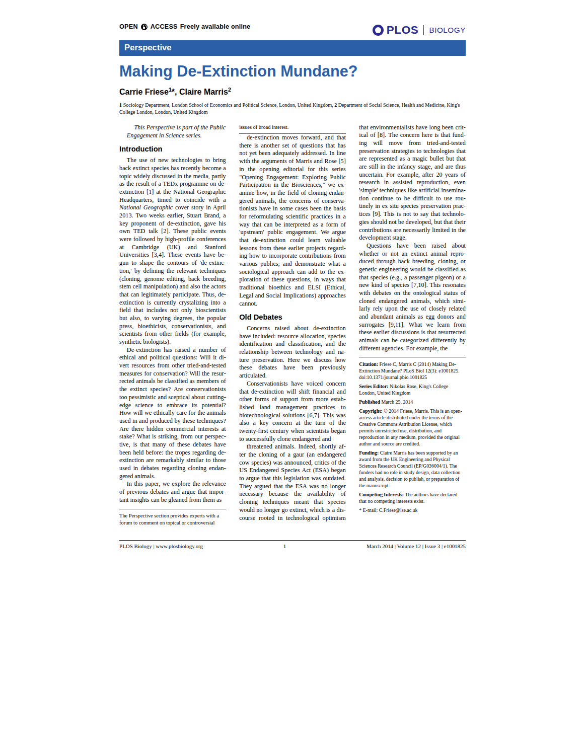OPEN ACCESS Freely available online
PLOS BIOLOGY
Perspective
Making De-Extinction Mundane?
Carrie Friese1*, Claire Marris2
1 Sociology Department, London School of Economics and Political Science, London, United Kingdom, 2 Department of Social Science, Health and Medicine, King's College London, London, United Kingdom
This Perspective is part of the Public Engagement in Science series.
Introduction
The use of new technologies to bring back extinct species has recently become a topic widely discussed in the media, partly as the result of a TEDx programme on de-extinction [1] at the National Geographic Headquarters, timed to coincide with a National Geographic cover story in April 2013. Two weeks earlier, Stuart Brand, a key proponent of de-extinction, gave his own TED talk [2]. These public events were followed by high-profile conferences at Cambridge (UK) and Stanford Universities [3,4]. These events have begun to shape the contours of 'de-extinction,' by defining the relevant techniques (cloning, genome editing, back breeding, stem cell manipulation) and also the actors that can legitimately participate. Thus, de-extinction is currently crystalizing into a field that includes not only bioscientists but also, to varying degrees, the popular press, bioethicists, conservationists, and scientists from other fields (for example, synthetic biologists).
De-extinction has raised a number of ethical and political questions: Will it divert resources from other tried-and-tested measures for conservation? Will the resurrected animals be classified as members of the extinct species? Are conservationists too pessimistic and sceptical about cutting-edge science to embrace its potential? How will we ethically care for the animals used in and produced by these techniques? Are there hidden commercial interests at stake? What is striking, from our perspective, is that many of these debates have been held before: the tropes regarding de-extinction are remarkably similar to those used in debates regarding cloning endangered animals.
In this paper, we explore the relevance of previous debates and argue that important insights can be gleaned from them as
The Perspective section provides experts with a forum to comment on topical or controversial issues of broad interest.
de-extinction moves forward, and that there is another set of questions that has not yet been adequately addressed. In line with the arguments of Marris and Rose [5] in the opening editorial for this series "Opening Engagement: Exploring Public Participation in the Biosciences," we examine how, in the field of cloning endangered animals, the concerns of conservationists have in some cases been the basis for reformulating scientific practices in a way that can be interpreted as a form of 'upstream' public engagement. We argue that de-extinction could learn valuable lessons from these earlier projects regarding how to incorporate contributions from various publics; and demonstrate what a sociological approach can add to the exploration of these questions, in ways that traditional bioethics and ELSI (Ethical, Legal and Social Implications) approaches cannot.
Old Debates
Concerns raised about de-extinction have included: resource allocation, species identification and classification, and the relationship between technology and nature preservation. Here we discuss how these debates have been previously articulated.
Conservationists have voiced concern that de-extinction will shift financial and other forms of support from more established land management practices to biotechnological solutions [6,7]. This was also a key concern at the turn of the twenty-first century when scientists began to successfully clone endangered and
threatened animals. Indeed, shortly after the cloning of a gaur (an endangered cow species) was announced, critics of the US Endangered Species Act (ESA) began to argue that this legislation was outdated. They argued that the ESA was no longer necessary because the availability of cloning techniques meant that species would no longer go extinct, which is a discourse rooted in technological optimism that environmentalists have long been critical of [8]. The concern here is that funding will move from tried-and-tested preservation strategies to technologies that are represented as a magic bullet but that are still in the infancy stage, and are thus uncertain. For example, after 20 years of research in assisted reproduction, even 'simple' techniques like artificial insemination continue to be difficult to use routinely in ex situ species preservation practices [9]. This is not to say that technologies should not be developed, but that their contributions are necessarily limited in the development stage.
Questions have been raised about whether or not an extinct animal reproduced through back breeding, cloning, or genetic engineering would be classified as that species (e.g., a passenger pigeon) or a new kind of species [7,10]. This resonates with debates on the ontological status of cloned endangered animals, which similarly rely upon the use of closely related and abundant animals as egg donors and surrogates [9,11]. What we learn from these earlier discussions is that resurrected animals can be categorized differently by different agencies. For example, the
Citation: Friese C, Marris C (2014) Making De-Extinction Mundane? PLoS Biol 12(3): e1001825. doi:10.1371/journal.pbio.1001825
Series Editor: Nikolas Rose, King's College London, United Kingdom
Published March 25, 2014
Copyright: © 2014 Friese, Marris. This is an open-access article distributed under the terms of the Creative Commons Attribution License, which permits unrestricted use, distribution, and reproduction in any medium, provided the original author and source are credited.
Funding: Claire Marris has been supported by an award from the UK Engineering and Physical Sciences Research Council (EP/G036004/1). The funders had no role in study design, data collection and analysis, decision to publish, or preparation of the manuscript.
Competing Interests: The authors have declared that no competing interests exist.
* E-mail: C.Friese@lse.ac.uk
PLOS Biology | www.plosbiology.org
1
March 2014 | Volume 12 | Issue 3 | e1001825